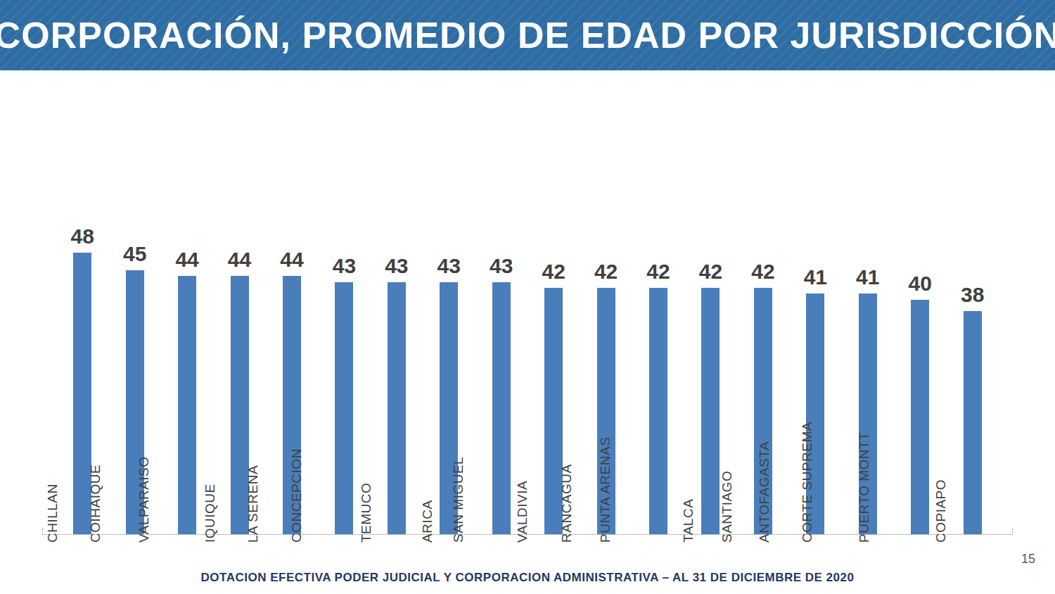Corporación, promedio de edad por jurisdicción
48
Chillan
45
Coihaique
44
Valparaiso
44
Iquique
44
La Serena
43
Concepcion
43
Temuco
43
Arica
43
San Miguel
42
Valdivia
42
Rancagua
42
Punta Arenas
42
Talca
42
Santiago
41
Antofagasta
41
Corte Suprema
40
Puerto Montt
38
Copiapo
Dotacion efectiva Poder Judicial y Corporacion Administrativa – al 31 de diciembre de 2020
15